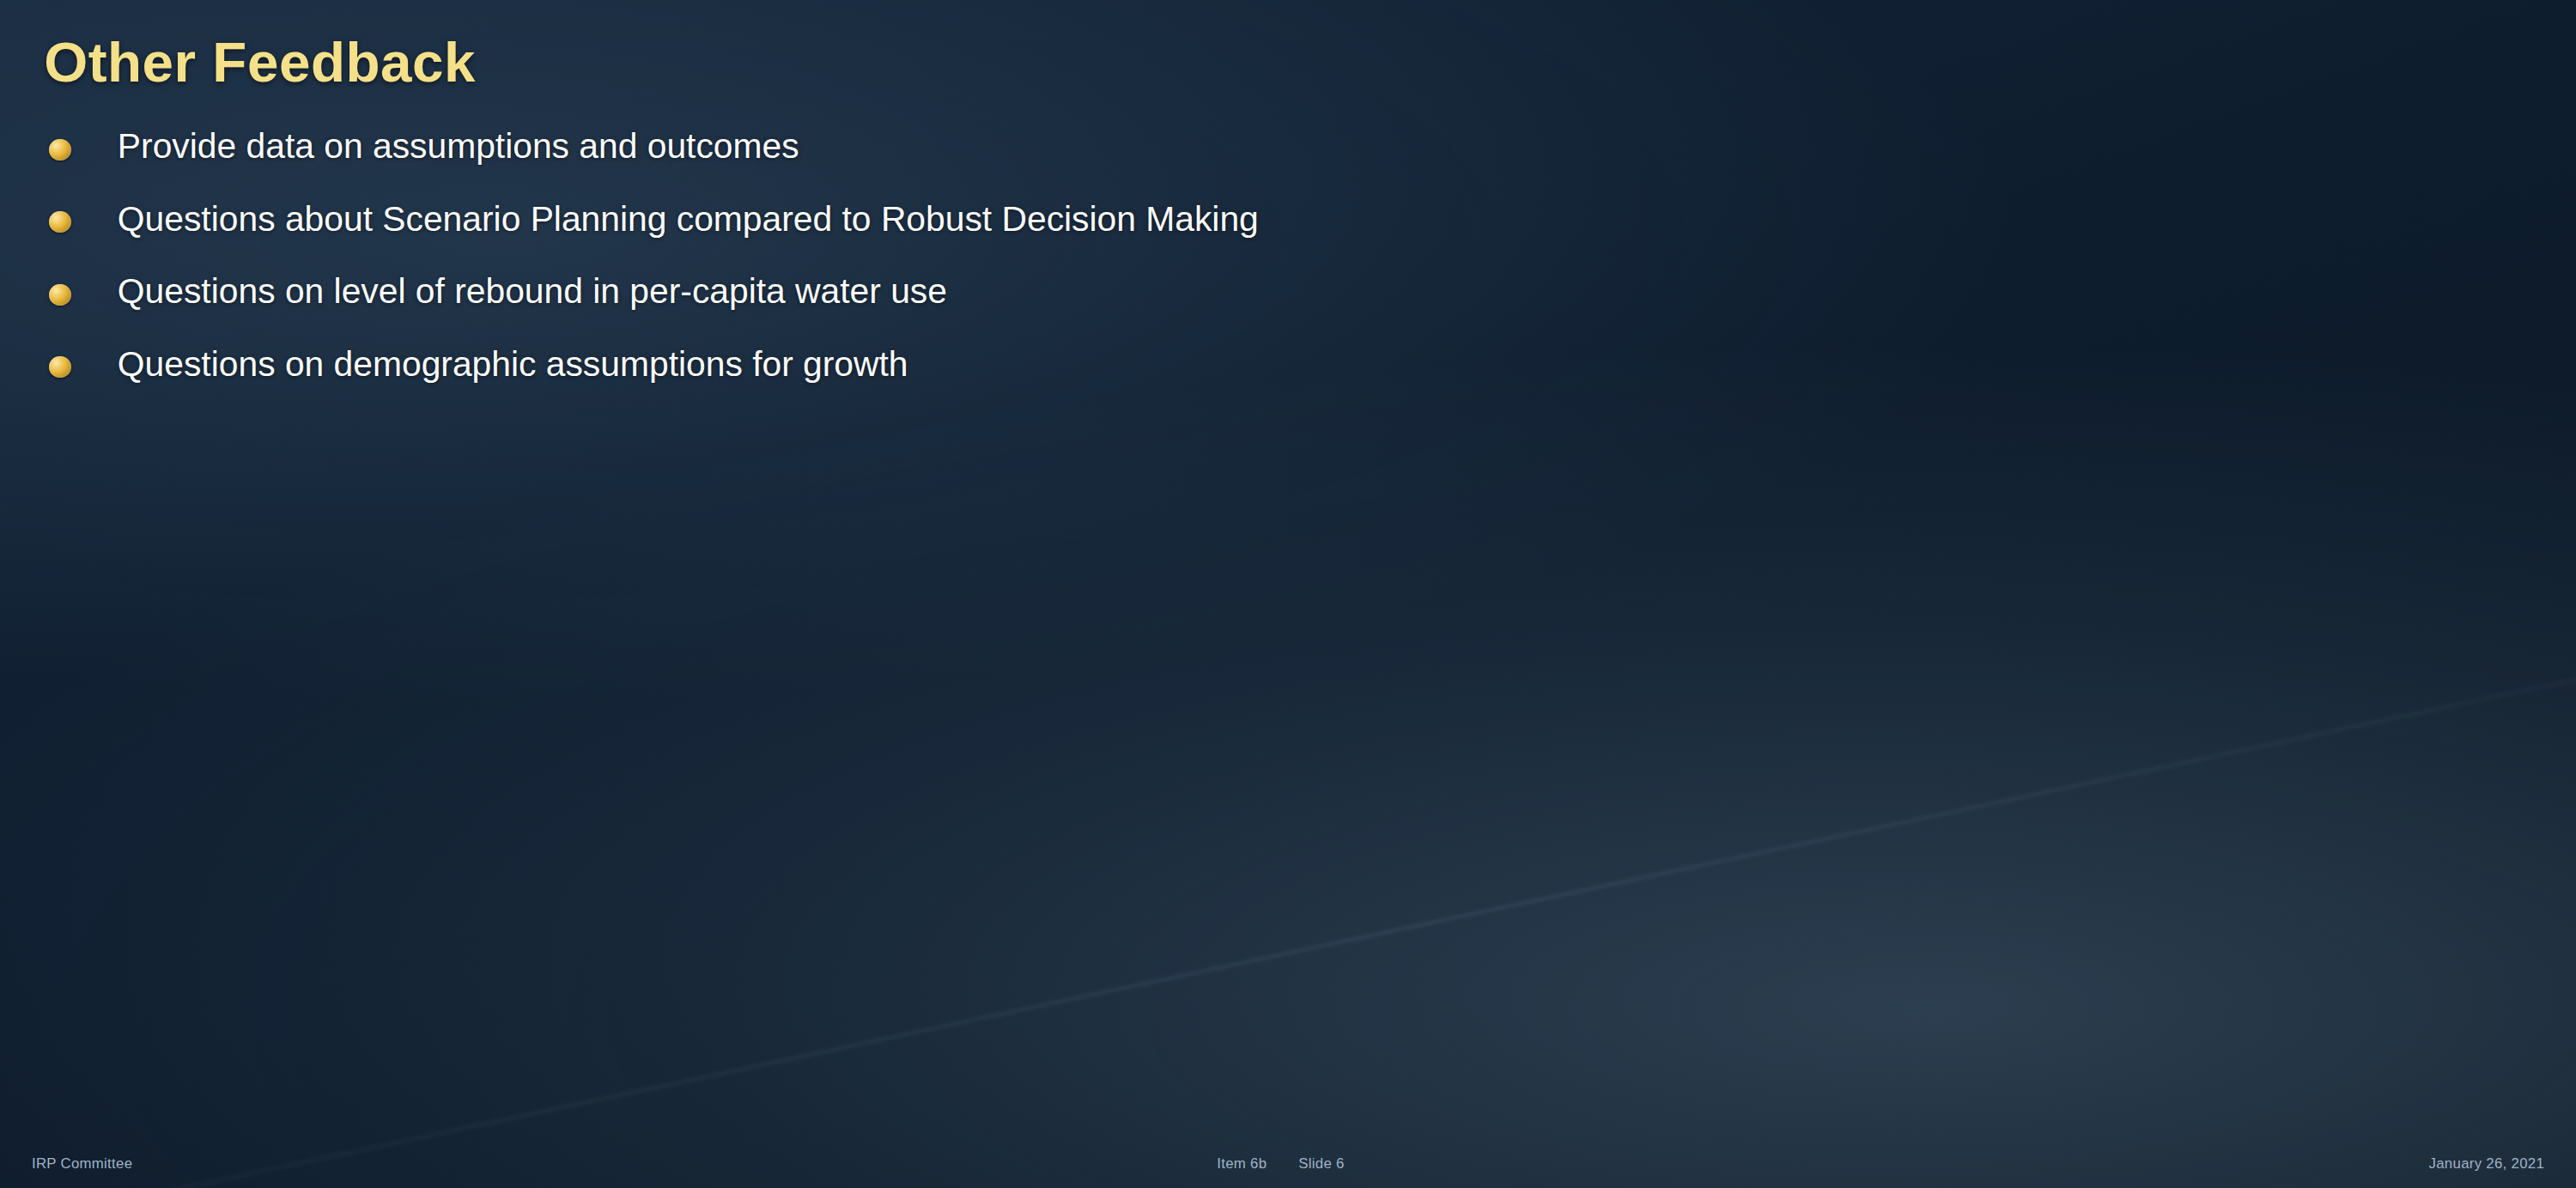Other Feedback
Provide data on assumptions and outcomes
Questions about Scenario Planning compared to Robust Decision Making
Questions on level of rebound in per-capita water use
Questions on demographic assumptions for growth
IRP Committee Item 6b Slide 6 January 26, 2021